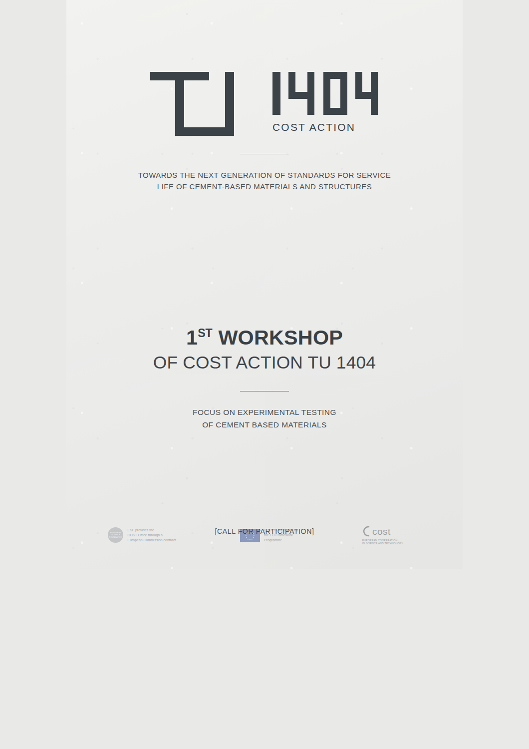COST ACTION
Towards the next generation of standards for service
life of cement-based materials and structures
1st Workshop
of COST Action TU 1404
Focus on experimental testing
of cement based materials
[Call for participation]
European
Science
Foundation
ESF provides the
COST Office through a
European Commission contract
COST is supported by
the EU Framework
Programme
cost
European Cooperation
in Science and Technology